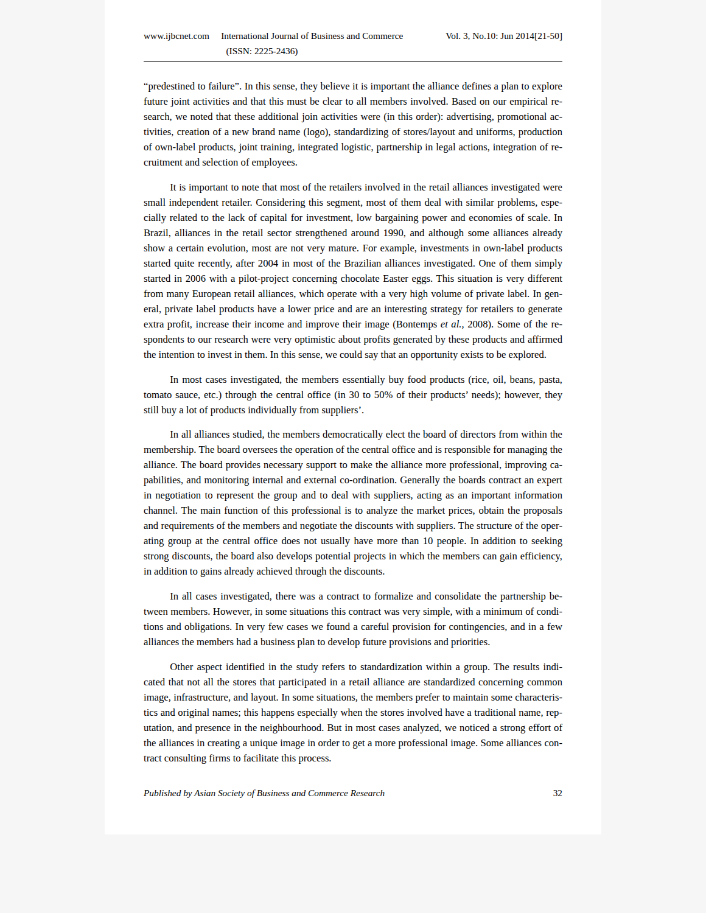www.ijbcnet.com International Journal of Business and Commerce (ISSN: 2225-2436)
Vol. 3, No.10: Jun 2014[21-50]
“predestined to failure”. In this sense, they believe it is important the alliance defines a plan to explore future joint activities and that this must be clear to all members involved. Based on our empirical research, we noted that these additional join activities were (in this order): advertising, promotional activities, creation of a new brand name (logo), standardizing of stores/layout and uniforms, production of own-label products, joint training, integrated logistic, partnership in legal actions, integration of recruitment and selection of employees.
It is important to note that most of the retailers involved in the retail alliances investigated were small independent retailer. Considering this segment, most of them deal with similar problems, especially related to the lack of capital for investment, low bargaining power and economies of scale. In Brazil, alliances in the retail sector strengthened around 1990, and although some alliances already show a certain evolution, most are not very mature. For example, investments in own-label products started quite recently, after 2004 in most of the Brazilian alliances investigated. One of them simply started in 2006 with a pilot-project concerning chocolate Easter eggs. This situation is very different from many European retail alliances, which operate with a very high volume of private label. In general, private label products have a lower price and are an interesting strategy for retailers to generate extra profit, increase their income and improve their image (Bontemps et al., 2008). Some of the respondents to our research were very optimistic about profits generated by these products and affirmed the intention to invest in them. In this sense, we could say that an opportunity exists to be explored.
In most cases investigated, the members essentially buy food products (rice, oil, beans, pasta, tomato sauce, etc.) through the central office (in 30 to 50% of their products’ needs); however, they still buy a lot of products individually from suppliers’.
In all alliances studied, the members democratically elect the board of directors from within the membership. The board oversees the operation of the central office and is responsible for managing the alliance. The board provides necessary support to make the alliance more professional, improving capabilities, and monitoring internal and external co-ordination. Generally the boards contract an expert in negotiation to represent the group and to deal with suppliers, acting as an important information channel. The main function of this professional is to analyze the market prices, obtain the proposals and requirements of the members and negotiate the discounts with suppliers. The structure of the operating group at the central office does not usually have more than 10 people. In addition to seeking strong discounts, the board also develops potential projects in which the members can gain efficiency, in addition to gains already achieved through the discounts.
In all cases investigated, there was a contract to formalize and consolidate the partnership between members. However, in some situations this contract was very simple, with a minimum of conditions and obligations. In very few cases we found a careful provision for contingencies, and in a few alliances the members had a business plan to develop future provisions and priorities.
Other aspect identified in the study refers to standardization within a group. The results indicated that not all the stores that participated in a retail alliance are standardized concerning common image, infrastructure, and layout. In some situations, the members prefer to maintain some characteristics and original names; this happens especially when the stores involved have a traditional name, reputation, and presence in the neighbourhood. But in most cases analyzed, we noticed a strong effort of the alliances in creating a unique image in order to get a more professional image. Some alliances contract consulting firms to facilitate this process.
Published by Asian Society of Business and Commerce Research 32